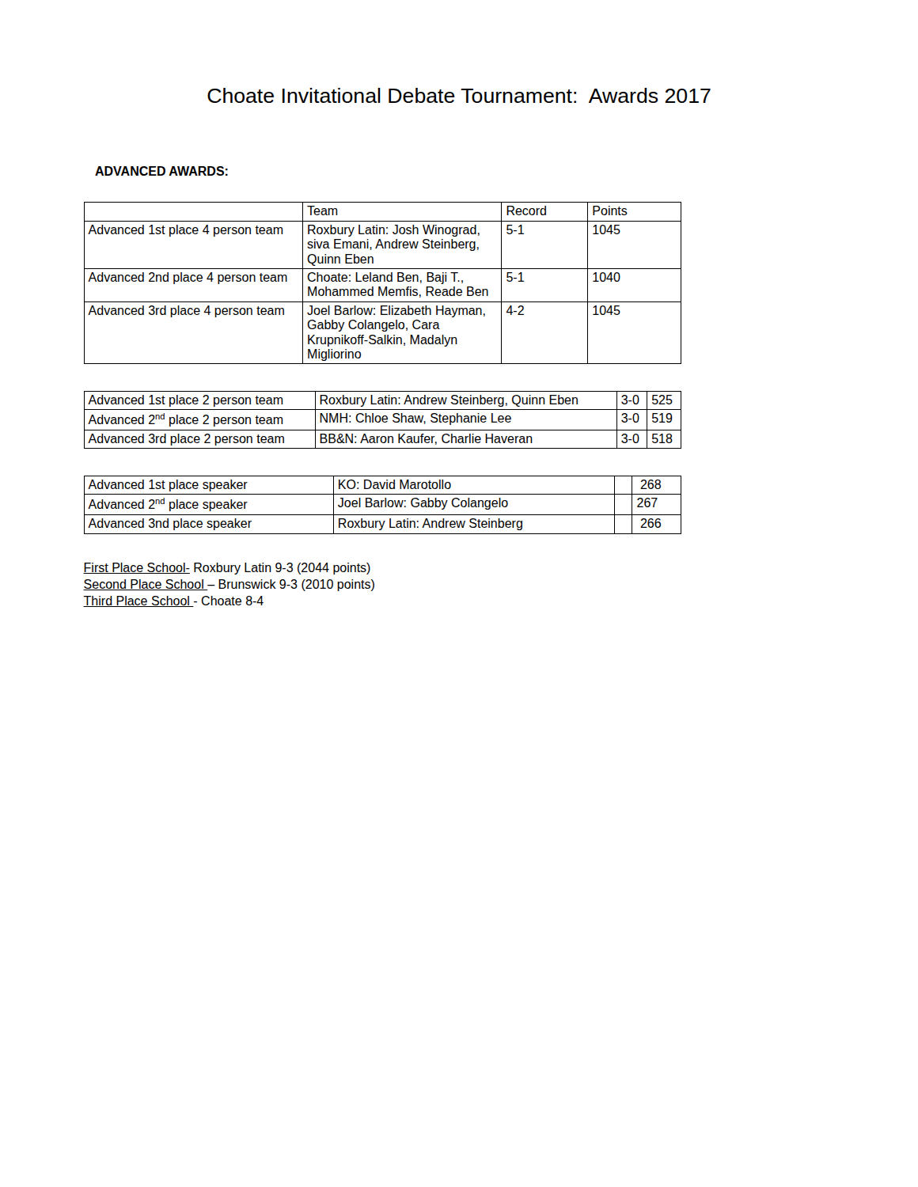Choate Invitational Debate Tournament: Awards 2017
ADVANCED AWARDS:
| | Team | Record | Points |
| --- | --- | --- | --- |
| Advanced 1st place 4 person team | Roxbury Latin: Josh Winograd, siva Emani, Andrew Steinberg, Quinn Eben | 5-1 | 1045 |
| Advanced 2nd place 4 person team | Choate: Leland Ben, Baji T., Mohammed Memfis, Reade Ben | 5-1 | 1040 |
| Advanced 3rd place 4 person team | Joel Barlow: Elizabeth Hayman, Gabby Colangelo, Cara Krupnikoff-Salkin, Madalyn Migliorino | 4-2 | 1045 |
| Advanced 1st place 2 person team | Roxbury Latin: Andrew Steinberg, Quinn Eben | 3-0 | 525 |
| Advanced 2 nd place 2 person team | NMH: Chloe Shaw, Stephanie Lee | 3-0 | 519 |
| Advanced 3rd place 2 person team | BB&N: Aaron Kaufer, Charlie Haveran | 3-0 | 518 |
| Advanced 1st place speaker | KO: David Marotollo | | 268 |
| Advanced 2 nd place speaker | Joel Barlow: Gabby Colangelo | | 267 |
| Advanced 3nd place speaker | Roxbury Latin: Andrew Steinberg | | 266 |
First Place School- Roxbury Latin 9-3 (2044 points)
Second Place School – Brunswick 9-3 (2010 points)
Third Place School - Choate 8-4